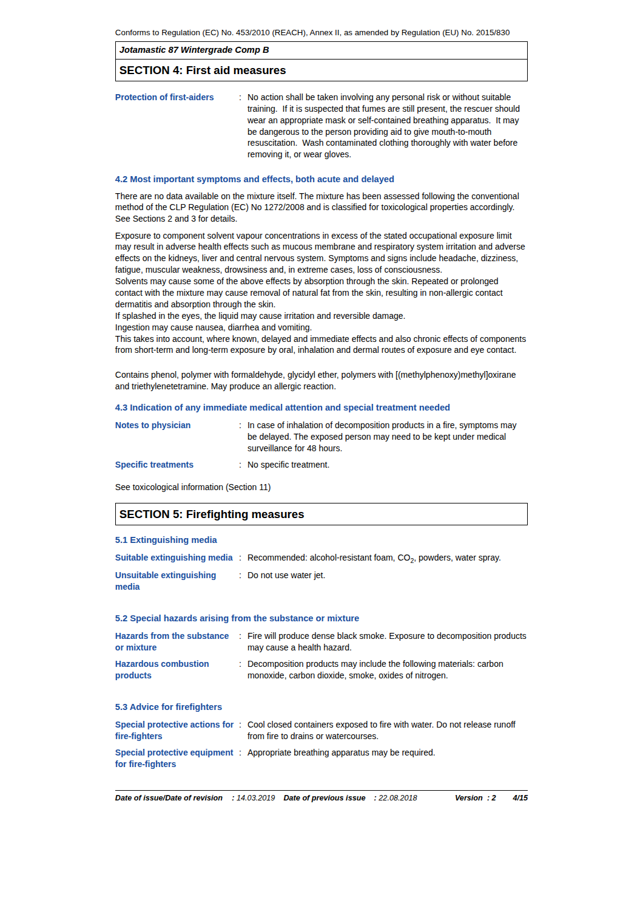Conforms to Regulation (EC) No. 453/2010 (REACH), Annex II, as amended by Regulation (EU) No. 2015/830
Jotamastic 87 Wintergrade Comp B
SECTION 4: First aid measures
| Protection of first-aiders | : | No action shall be taken involving any personal risk or without suitable training. If it is suspected that fumes are still present, the rescuer should wear an appropriate mask or self-contained breathing apparatus. It may be dangerous to the person providing aid to give mouth-to-mouth resuscitation. Wash contaminated clothing thoroughly with water before removing it, or wear gloves. |
4.2 Most important symptoms and effects, both acute and delayed
There are no data available on the mixture itself. The mixture has been assessed following the conventional method of the CLP Regulation (EC) No 1272/2008 and is classified for toxicological properties accordingly. See Sections 2 and 3 for details.
Exposure to component solvent vapour concentrations in excess of the stated occupational exposure limit may result in adverse health effects such as mucous membrane and respiratory system irritation and adverse effects on the kidneys, liver and central nervous system. Symptoms and signs include headache, dizziness, fatigue, muscular weakness, drowsiness and, in extreme cases, loss of consciousness.
Solvents may cause some of the above effects by absorption through the skin. Repeated or prolonged contact with the mixture may cause removal of natural fat from the skin, resulting in non-allergic contact dermatitis and absorption through the skin.
If splashed in the eyes, the liquid may cause irritation and reversible damage.
Ingestion may cause nausea, diarrhea and vomiting.
This takes into account, where known, delayed and immediate effects and also chronic effects of components from short-term and long-term exposure by oral, inhalation and dermal routes of exposure and eye contact.
Contains phenol, polymer with formaldehyde, glycidyl ether, polymers with [(methylphenoxy)methyl]oxirane and triethylenetetramine. May produce an allergic reaction.
4.3 Indication of any immediate medical attention and special treatment needed
| Notes to physician | : | In case of inhalation of decomposition products in a fire, symptoms may be delayed. The exposed person may need to be kept under medical surveillance for 48 hours. |
| Specific treatments | : | No specific treatment. |
See toxicological information (Section 11)
SECTION 5: Firefighting measures
5.1 Extinguishing media
| Suitable extinguishing media | : | Recommended: alcohol-resistant foam, CO 2 , powders, water spray. |
| Unsuitable extinguishing media | : | Do not use water jet. |
5.2 Special hazards arising from the substance or mixture
| Hazards from the substance or mixture | : | Fire will produce dense black smoke. Exposure to decomposition products may cause a health hazard. |
| Hazardous combustion products | : | Decomposition products may include the following materials: carbon monoxide, carbon dioxide, smoke, oxides of nitrogen. |
5.3 Advice for firefighters
| Special protective actions for fire-fighters | : | Cool closed containers exposed to fire with water. Do not release runoff from fire to drains or watercourses. |
| Special protective equipment for fire-fighters | : | Appropriate breathing apparatus may be required. |
Date of issue/Date of revision : 14.03.2019 Date of previous issue : 22.08.2018 Version : 24/15